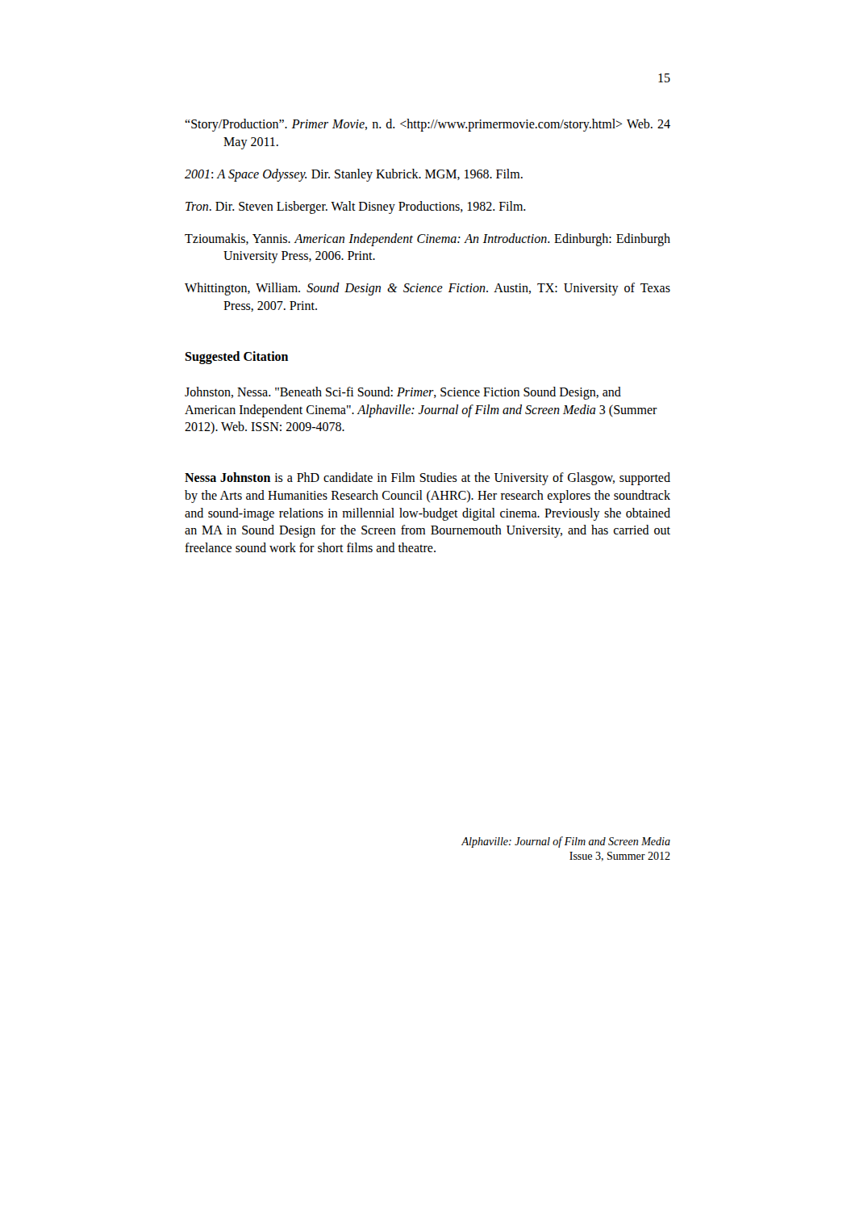15
“Story/Production”. Primer Movie, n. d. <http://www.primermovie.com/story.html> Web. 24 May 2011.
2001: A Space Odyssey. Dir. Stanley Kubrick. MGM, 1968. Film.
Tron. Dir. Steven Lisberger. Walt Disney Productions, 1982. Film.
Tzioumakis, Yannis. American Independent Cinema: An Introduction. Edinburgh: Edinburgh University Press, 2006. Print.
Whittington, William. Sound Design & Science Fiction. Austin, TX: University of Texas Press, 2007. Print.
Suggested Citation
Johnston, Nessa. "Beneath Sci-fi Sound: Primer, Science Fiction Sound Design, and American Independent Cinema". Alphaville: Journal of Film and Screen Media 3 (Summer 2012). Web. ISSN: 2009-4078.
Nessa Johnston is a PhD candidate in Film Studies at the University of Glasgow, supported by the Arts and Humanities Research Council (AHRC). Her research explores the soundtrack and sound-image relations in millennial low-budget digital cinema. Previously she obtained an MA in Sound Design for the Screen from Bournemouth University, and has carried out freelance sound work for short films and theatre.
Alphaville: Journal of Film and Screen Media
Issue 3, Summer 2012